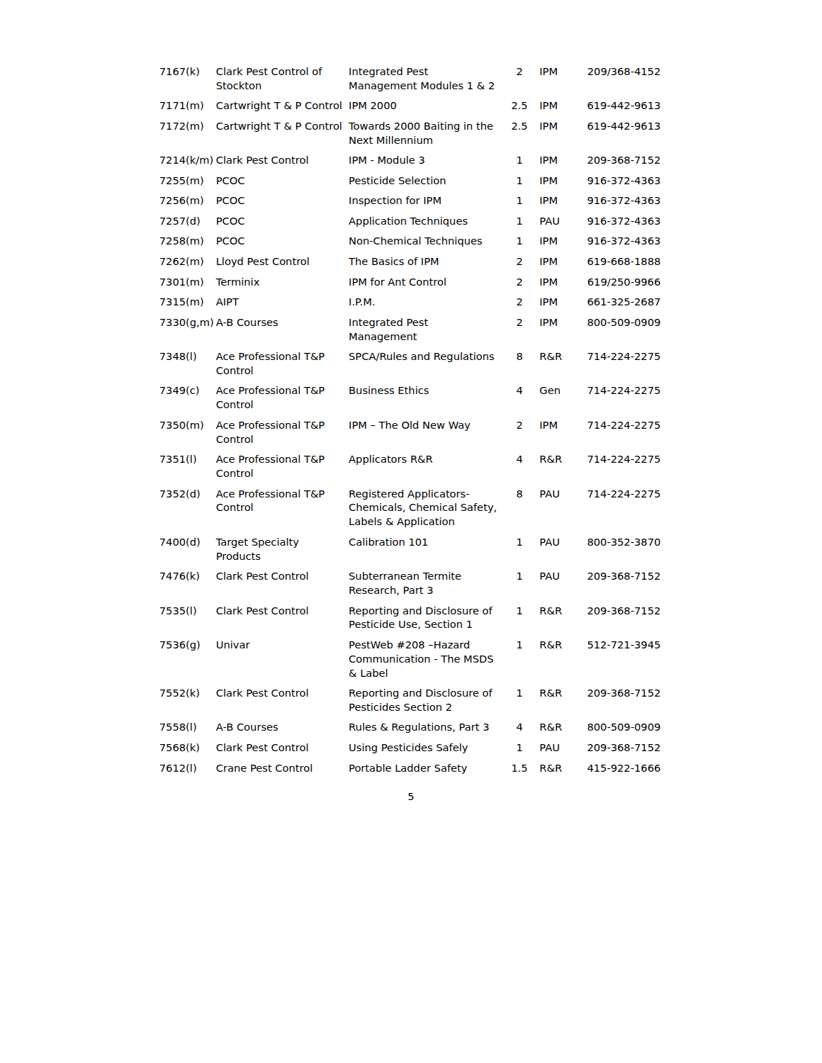| 7167(k) | Clark Pest Control of Stockton | Integrated Pest Management Modules 1 & 2 | 2 | IPM | 209/368-4152 |
| 7171(m) | Cartwright T & P Control | IPM 2000 | 2.5 | IPM | 619-442-9613 |
| 7172(m) | Cartwright T & P Control | Towards 2000 Baiting in the Next Millennium | 2.5 | IPM | 619-442-9613 |
| 7214(k/m) | Clark Pest Control | IPM - Module 3 | 1 | IPM | 209-368-7152 |
| 7255(m) | PCOC | Pesticide Selection | 1 | IPM | 916-372-4363 |
| 7256(m) | PCOC | Inspection for IPM | 1 | IPM | 916-372-4363 |
| 7257(d) | PCOC | Application Techniques | 1 | PAU | 916-372-4363 |
| 7258(m) | PCOC | Non-Chemical Techniques | 1 | IPM | 916-372-4363 |
| 7262(m) | Lloyd Pest Control | The Basics of IPM | 2 | IPM | 619-668-1888 |
| 7301(m) | Terminix | IPM for Ant Control | 2 | IPM | 619/250-9966 |
| 7315(m) | AIPT | I.P.M. | 2 | IPM | 661-325-2687 |
| 7330(g,m) | A-B Courses | Integrated Pest Management | 2 | IPM | 800-509-0909 |
| 7348(l) | Ace Professional T&P Control | SPCA/Rules and Regulations | 8 | R&R | 714-224-2275 |
| 7349(c) | Ace Professional T&P Control | Business Ethics | 4 | Gen | 714-224-2275 |
| 7350(m) | Ace Professional T&P Control | IPM – The Old New Way | 2 | IPM | 714-224-2275 |
| 7351(l) | Ace Professional T&P Control | Applicators R&R | 4 | R&R | 714-224-2275 |
| 7352(d) | Ace Professional T&P Control | Registered Applicators-Chemicals, Chemical Safety, Labels & Application | 8 | PAU | 714-224-2275 |
| 7400(d) | Target Specialty Products | Calibration 101 | 1 | PAU | 800-352-3870 |
| 7476(k) | Clark Pest Control | Subterranean Termite Research, Part 3 | 1 | PAU | 209-368-7152 |
| 7535(l) | Clark Pest Control | Reporting and Disclosure of Pesticide Use, Section 1 | 1 | R&R | 209-368-7152 |
| 7536(g) | Univar | PestWeb #208 –Hazard Communication - The MSDS & Label | 1 | R&R | 512-721-3945 |
| 7552(k) | Clark Pest Control | Reporting and Disclosure of Pesticides Section 2 | 1 | R&R | 209-368-7152 |
| 7558(l) | A-B Courses | Rules & Regulations, Part 3 | 4 | R&R | 800-509-0909 |
| 7568(k) | Clark Pest Control | Using Pesticides Safely | 1 | PAU | 209-368-7152 |
| 7612(l) | Crane Pest Control | Portable Ladder Safety | 1.5 | R&R | 415-922-1666 |
5